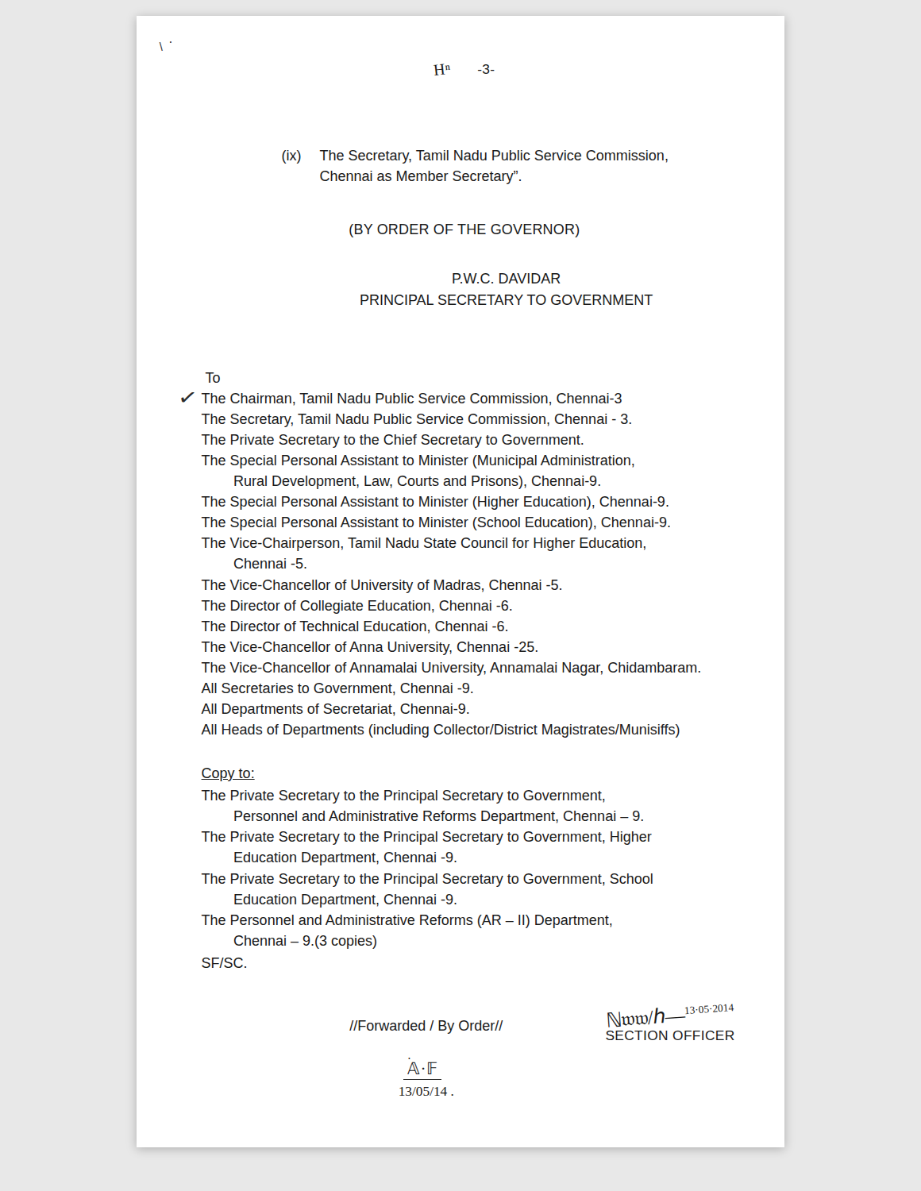· \
Hⁿ-3-
(ix) The Secretary, Tamil Nadu Public Service Commission, Chennai as Member Secretary”.
(BY ORDER OF THE GOVERNOR)
P.W.C. DAVIDAR
PRINCIPAL SECRETARY TO GOVERNMENT
✓
To
The Chairman, Tamil Nadu Public Service Commission, Chennai-3
The Secretary, Tamil Nadu Public Service Commission, Chennai - 3.
The Private Secretary to the Chief Secretary to Government.
The Special Personal Assistant to Minister (Municipal Administration, Rural Development, Law, Courts and Prisons), Chennai-9.
The Special Personal Assistant to Minister (Higher Education), Chennai-9.
The Special Personal Assistant to Minister (School Education), Chennai-9.
The Vice-Chairperson, Tamil Nadu State Council for Higher Education, Chennai -5.
The Vice-Chancellor of University of Madras, Chennai -5.
The Director of Collegiate Education, Chennai -6.
The Director of Technical Education, Chennai -6.
The Vice-Chancellor of Anna University, Chennai -25.
The Vice-Chancellor of Annamalai University, Annamalai Nagar, Chidambaram.
All Secretaries to Government, Chennai -9.
All Departments of Secretariat, Chennai-9.
All Heads of Departments (including Collector/District Magistrates/Munisiffs)
Copy to:
The Private Secretary to the Principal Secretary to Government, Personnel and Administrative Reforms Department, Chennai – 9.
The Private Secretary to the Principal Secretary to Government, Higher Education Department, Chennai -9.
The Private Secretary to the Principal Secretary to Government, School Education Department, Chennai -9.
The Personnel and Administrative Reforms (AR – II) Department, Chennai – 9.(3 copies)
SF/SC.
//Forwarded / By Order//
ℕ𝔴𝔴/ℎ—13·05·2014 SECTION OFFICER
𝔸·𝔽 13/05/14 .
·